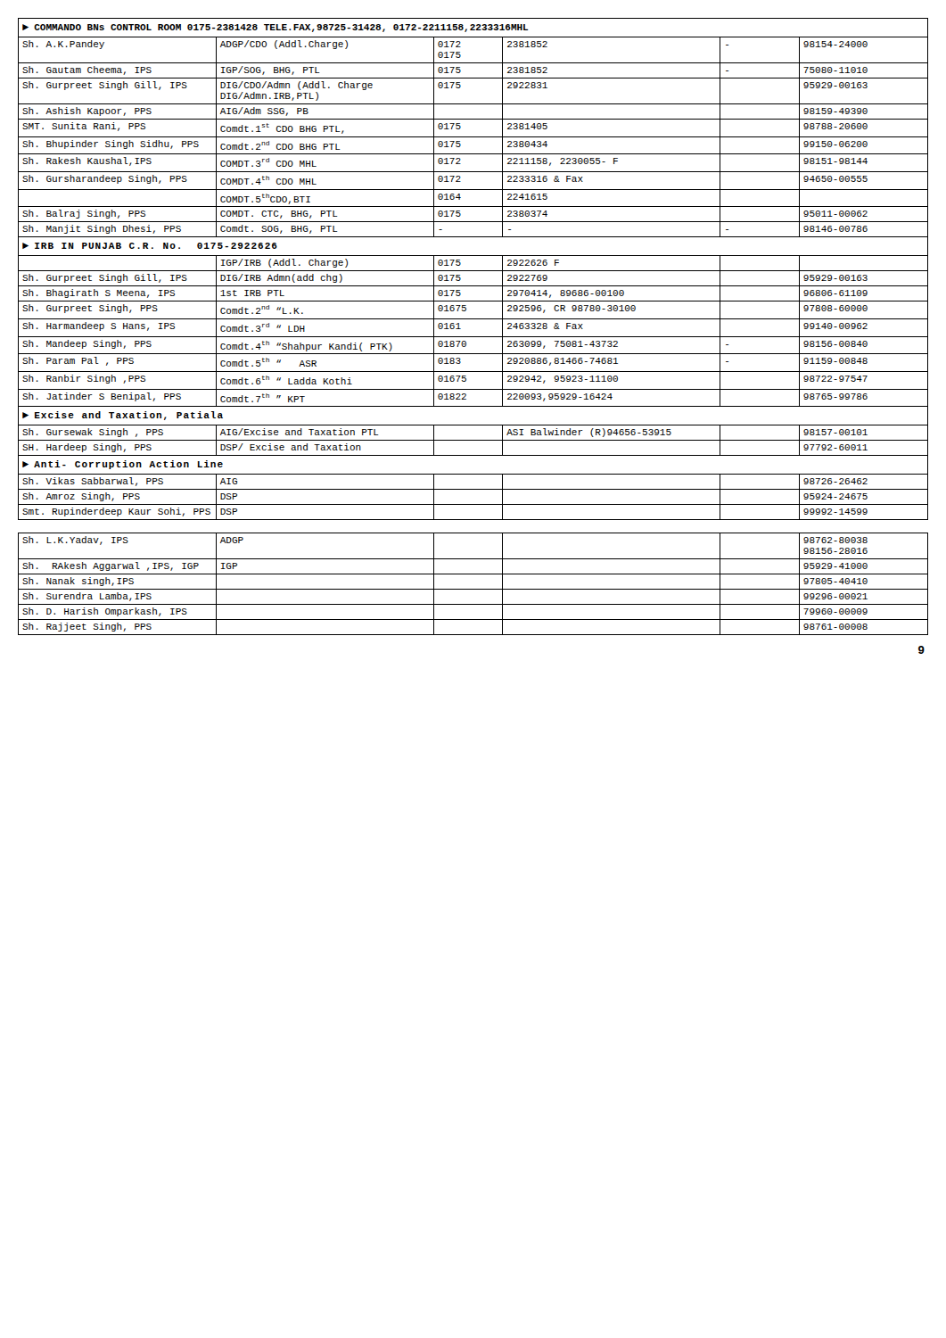| ► COMMANDO BNs CONTROL ROOM 0175-2381428 TELE.FAX,98725-31428, 0172-2211158,2233316MHL |
| Sh. A.K.Pandey | ADGP/CDO (Addl.Charge) | 0172 0175 | 2381852 | - | 98154-24000 |
| Sh. Gautam Cheema, IPS | IGP/SOG, BHG, PTL | 0175 | 2381852 | - | 75080-11010 |
| Sh. Gurpreet Singh Gill, IPS | DIG/CDO/Admn (Addl. Charge DIG/Admn.IRB,PTL) | 0175 | 2922831 | | 95929-00163 |
| Sh. Ashish Kapoor, PPS | AIG/Adm SSG, PB | | | | 98159-49390 |
| SMT. Sunita Rani, PPS | Comdt.1 st CDO BHG PTL, | 0175 | 2381405 | | 98788-20600 |
| Sh. Bhupinder Singh Sidhu, PPS | Comdt.2 nd CDO BHG PTL | 0175 | 2380434 | | 99150-06200 |
| Sh. Rakesh Kaushal,IPS | COMDT.3 rd CDO MHL | 0172 | 2211158, 2230055- F | | 98151-98144 |
| Sh. Gursharandeep Singh, PPS | COMDT.4 th CDO MHL | 0172 | 2233316 & Fax | | 94650-00555 |
| | COMDT.5 th CDO,BTI | 0164 | 2241615 | | |
| Sh. Balraj Singh, PPS | COMDT. CTC, BHG, PTL | 0175 | 2380374 | | 95011-00062 |
| Sh. Manjit Singh Dhesi, PPS | Comdt. SOG, BHG, PTL | - | - | - | 98146-00786 |
| ► IRB IN PUNJAB C.R. No. 0175-2922626 |
| | IGP/IRB (Addl. Charge) | 0175 | 2922626 F | | |
| Sh. Gurpreet Singh Gill, IPS | DIG/IRB Admn(add chg) | 0175 | 2922769 | | 95929-00163 |
| Sh. Bhagirath S Meena, IPS | 1st IRB PTL | 0175 | 2970414, 89686-00100 | | 96806-61109 |
| Sh. Gurpreet Singh, PPS | Comdt.2 nd “L.K. | 01675 | 292596, CR 98780-30100 | | 97808-60000 |
| Sh. Harmandeep S Hans, IPS | Comdt.3 rd “ LDH | 0161 | 2463328 & Fax | | 99140-00962 |
| Sh. Mandeep Singh, PPS | Comdt.4 th “Shahpur Kandi( PTK) | 01870 | 263099, 75081-43732 | - | 98156-00840 |
| Sh. Param Pal , PPS | Comdt.5 th “ ASR | 0183 | 2920886,81466-74681 | - | 91159-00848 |
| Sh. Ranbir Singh ,PPS | Comdt.6 th “ Ladda Kothi | 01675 | 292942, 95923-11100 | | 98722-97547 |
| Sh. Jatinder S Benipal, PPS | Comdt.7 th ” KPT | 01822 | 220093,95929-16424 | | 98765-99786 |
| ► Excise and Taxation, Patiala |
| Sh. Gursewak Singh , PPS | AIG/Excise and Taxation PTL | | ASI Balwinder (R)94656-53915 | | 98157-00101 |
| SH. Hardeep Singh, PPS | DSP/ Excise and Taxation | | | | 97792-60011 |
| ► Anti- Corruption Action Line |
| Sh. Vikas Sabbarwal, PPS | AIG | | | | 98726-26462 |
| Sh. Amroz Singh, PPS | DSP | | | | 95924-24675 |
| Smt. Rupinderdeep Kaur Sohi, PPS | DSP | | | | 99992-14599 |
| Sh. L.K.Yadav, IPS | ADGP | | | | 98762-80038 98156-28016 |
| Sh. RAkesh Aggarwal ,IPS, IGP | IGP | | | | 95929-41000 |
| Sh. Nanak singh,IPS | | | | | 97805-40410 |
| Sh. Surendra Lamba,IPS | | | | | 99296-00021 |
| Sh. D. Harish Omparkash, IPS | | | | | 79960-00009 |
| Sh. Rajjeet Singh, PPS | | | | | 98761-00008 |
9